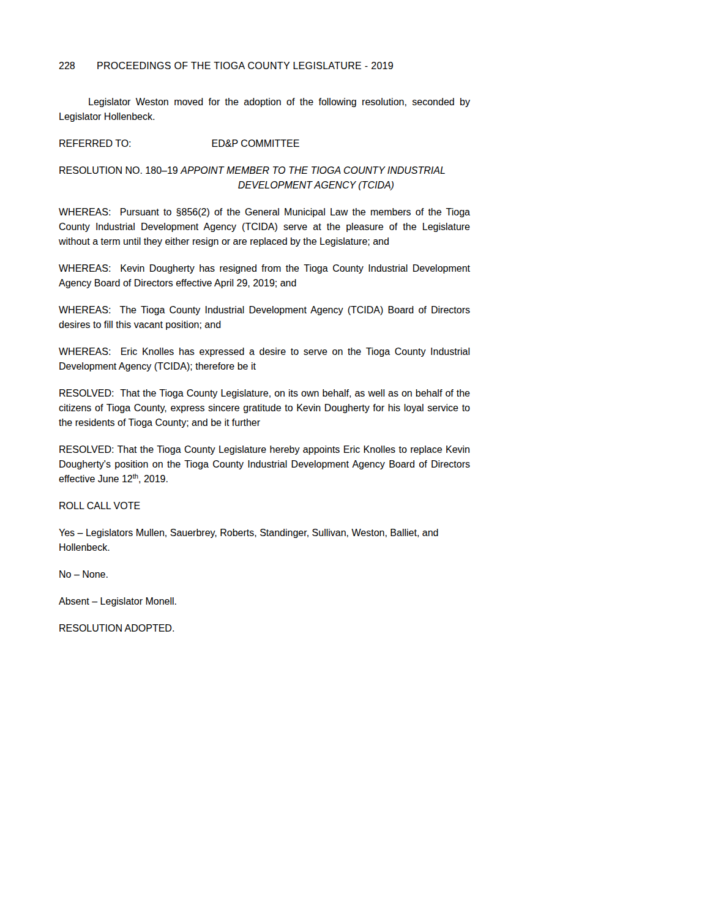228 PROCEEDINGS OF THE TIOGA COUNTY LEGISLATURE - 2019
Legislator Weston moved for the adoption of the following resolution, seconded by Legislator Hollenbeck.
REFERRED TO: ED&P COMMITTEE
RESOLUTION NO. 180–19 APPOINT MEMBER TO THE TIOGA COUNTY INDUSTRIAL DEVELOPMENT AGENCY (TCIDA)
WHEREAS: Pursuant to §856(2) of the General Municipal Law the members of the Tioga County Industrial Development Agency (TCIDA) serve at the pleasure of the Legislature without a term until they either resign or are replaced by the Legislature; and
WHEREAS: Kevin Dougherty has resigned from the Tioga County Industrial Development Agency Board of Directors effective April 29, 2019; and
WHEREAS: The Tioga County Industrial Development Agency (TCIDA) Board of Directors desires to fill this vacant position; and
WHEREAS: Eric Knolles has expressed a desire to serve on the Tioga County Industrial Development Agency (TCIDA); therefore be it
RESOLVED: That the Tioga County Legislature, on its own behalf, as well as on behalf of the citizens of Tioga County, express sincere gratitude to Kevin Dougherty for his loyal service to the residents of Tioga County; and be it further
RESOLVED: That the Tioga County Legislature hereby appoints Eric Knolles to replace Kevin Dougherty's position on the Tioga County Industrial Development Agency Board of Directors effective June 12th, 2019.
ROLL CALL VOTE
Yes – Legislators Mullen, Sauerbrey, Roberts, Standinger, Sullivan, Weston, Balliet, and Hollenbeck.
No – None.
Absent – Legislator Monell.
RESOLUTION ADOPTED.